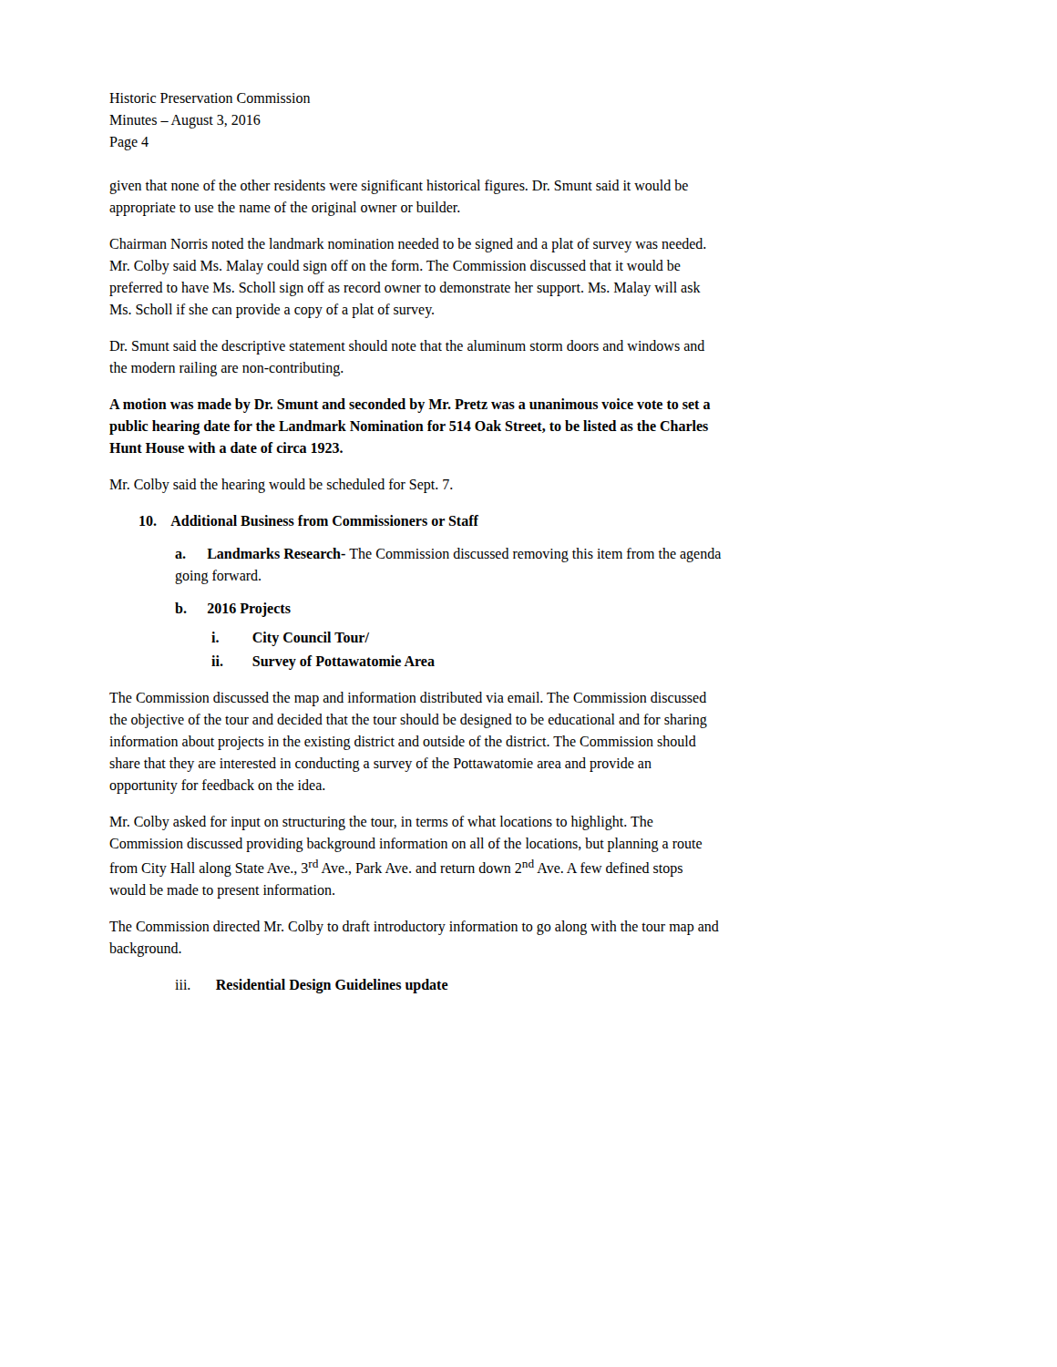Historic Preservation Commission
Minutes – August 3, 2016
Page 4
given that none of the other residents were significant historical figures. Dr. Smunt said it would be appropriate to use the name of the original owner or builder.
Chairman Norris noted the landmark nomination needed to be signed and a plat of survey was needed. Mr. Colby said Ms. Malay could sign off on the form. The Commission discussed that it would be preferred to have Ms. Scholl sign off as record owner to demonstrate her support. Ms. Malay will ask Ms. Scholl if she can provide a copy of a plat of survey.
Dr. Smunt said the descriptive statement should note that the aluminum storm doors and windows and the modern railing are non-contributing.
A motion was made by Dr. Smunt and seconded by Mr. Pretz was a unanimous voice vote to set a public hearing date for the Landmark Nomination for 514 Oak Street, to be listed as the Charles Hunt House with a date of circa 1923.
Mr. Colby said the hearing would be scheduled for Sept. 7.
10. Additional Business from Commissioners or Staff
a. Landmarks Research- The Commission discussed removing this item from the agenda going forward.
b. 2016 Projects
i. City Council Tour/
ii. Survey of Pottawatomie Area
The Commission discussed the map and information distributed via email. The Commission discussed the objective of the tour and decided that the tour should be designed to be educational and for sharing information about projects in the existing district and outside of the district. The Commission should share that they are interested in conducting a survey of the Pottawatomie area and provide an opportunity for feedback on the idea.
Mr. Colby asked for input on structuring the tour, in terms of what locations to highlight. The Commission discussed providing background information on all of the locations, but planning a route from City Hall along State Ave., 3rd Ave., Park Ave. and return down 2nd Ave. A few defined stops would be made to present information.
The Commission directed Mr. Colby to draft introductory information to go along with the tour map and background.
iii. Residential Design Guidelines update